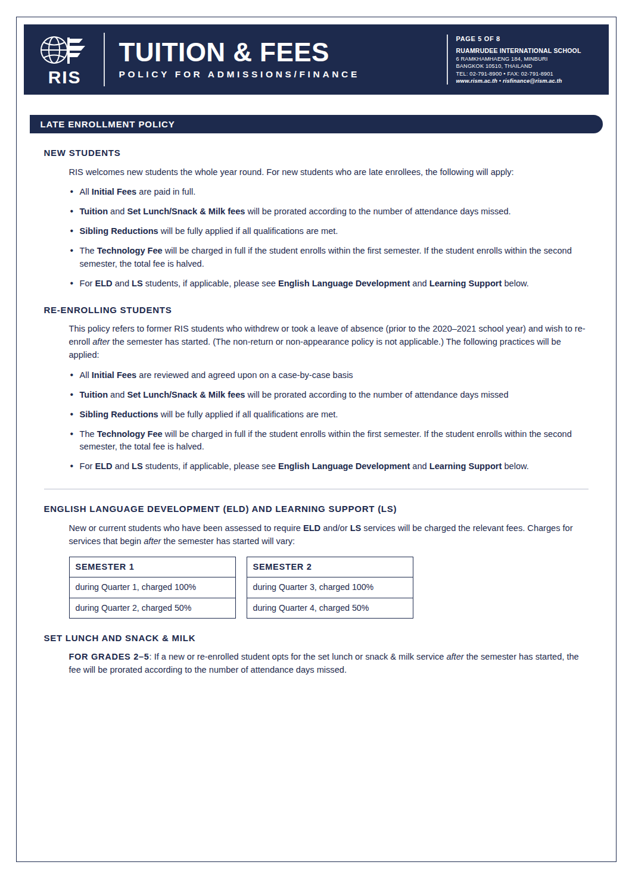RIS
Tuition & Fees
Policy for Admissions/Finance
PAGE 5 OF 8
RUAMRUDEE INTERNATIONAL SCHOOL
6 RAMKHAMHAENG 184, MINBURI
BANGKOK 10510, THAILAND
TEL: 02-791-8900 • FAX: 02-791-8901
www.rism.ac.th • risfinance@rism.ac.th
Late Enrollment Policy
New Students
RIS welcomes new students the whole year round. For new students who are late enrollees, the following will apply:
All Initial Fees are paid in full.
Tuition and Set Lunch/Snack & Milk fees will be prorated according to the number of attendance days missed.
Sibling Reductions will be fully applied if all qualifications are met.
The Technology Fee will be charged in full if the student enrolls within the first semester. If the student enrolls within the second semester, the total fee is halved.
For ELD and LS students, if applicable, please see English Language Development and Learning Support below.
Re-enrolling Students
This policy refers to former RIS students who withdrew or took a leave of absence (prior to the 2020–2021 school year) and wish to re-enroll after the semester has started. (The non-return or non-appearance policy is not applicable.) The following practices will be applied:
All Initial Fees are reviewed and agreed upon on a case-by-case basis
Tuition and Set Lunch/Snack & Milk fees will be prorated according to the number of attendance days missed
Sibling Reductions will be fully applied if all qualifications are met.
The Technology Fee will be charged in full if the student enrolls within the first semester. If the student enrolls within the second semester, the total fee is halved.
For ELD and LS students, if applicable, please see English Language Development and Learning Support below.
English Language Development (ELD) and Learning Support (LS)
New or current students who have been assessed to require ELD and/or LS services will be charged the relevant fees. Charges for services that begin after the semester has started will vary:
| Semester 1 |
| --- |
| during Quarter 1, charged 100% |
| during Quarter 2, charged 50% |
| Semester 2 |
| --- |
| during Quarter 3, charged 100% |
| during Quarter 4, charged 50% |
Set Lunch and Snack & Milk
For Grades 2–5: If a new or re-enrolled student opts for the set lunch or snack & milk service after the semester has started, the fee will be prorated according to the number of attendance days missed.